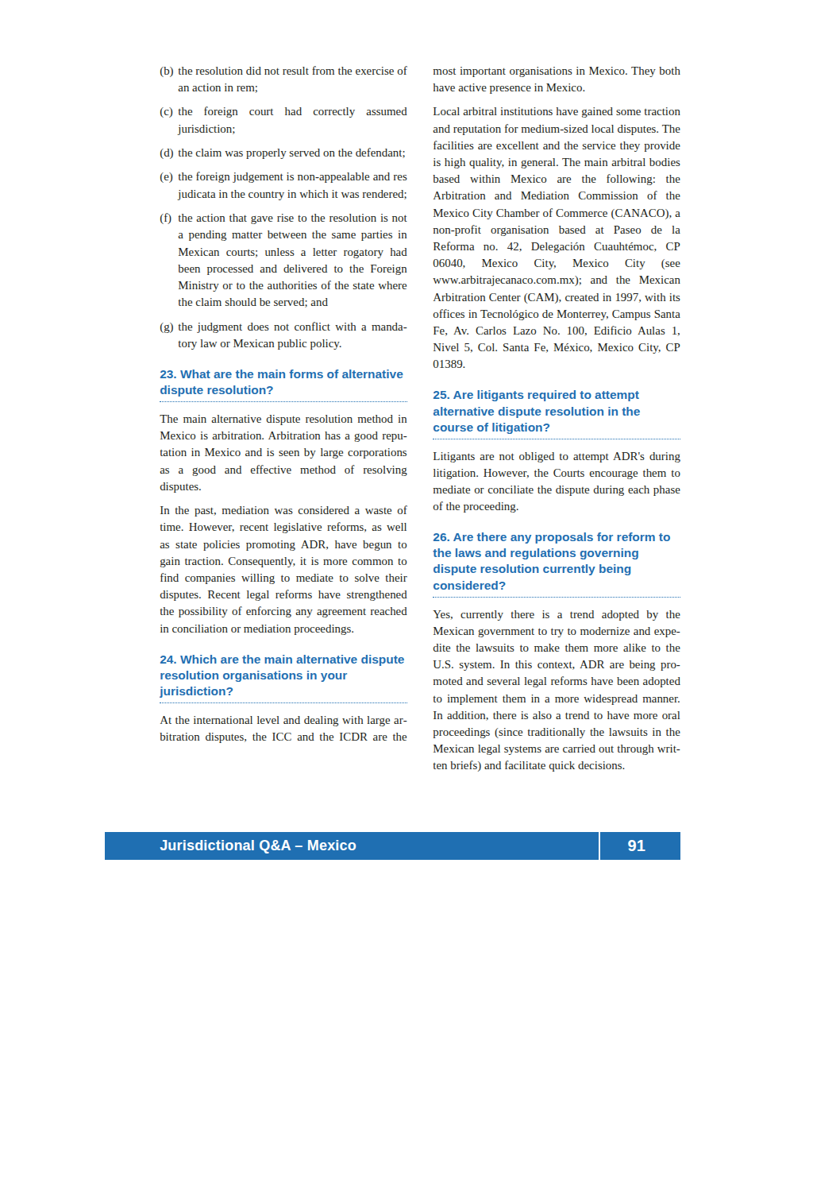(b) the resolution did not result from the exercise of an action in rem;
(c) the foreign court had correctly assumed jurisdiction;
(d) the claim was properly served on the defendant;
(e) the foreign judgement is non-appealable and res judicata in the country in which it was rendered;
(f) the action that gave rise to the resolution is not a pending matter between the same parties in Mexican courts; unless a letter rogatory had been processed and delivered to the Foreign Ministry or to the authorities of the state where the claim should be served; and
(g) the judgment does not conflict with a mandatory law or Mexican public policy.
23. What are the main forms of alternative dispute resolution?
The main alternative dispute resolution method in Mexico is arbitration. Arbitration has a good reputation in Mexico and is seen by large corporations as a good and effective method of resolving disputes.
In the past, mediation was considered a waste of time. However, recent legislative reforms, as well as state policies promoting ADR, have begun to gain traction. Consequently, it is more common to find companies willing to mediate to solve their disputes. Recent legal reforms have strengthened the possibility of enforcing any agreement reached in conciliation or mediation proceedings.
24. Which are the main alternative dispute resolution organisations in your jurisdiction?
At the international level and dealing with large arbitration disputes, the ICC and the ICDR are the most important organisations in Mexico. They both have active presence in Mexico.
Local arbitral institutions have gained some traction and reputation for medium-sized local disputes. The facilities are excellent and the service they provide is high quality, in general. The main arbitral bodies based within Mexico are the following: the Arbitration and Mediation Commission of the Mexico City Chamber of Commerce (CANACO), a non-profit organisation based at Paseo de la Reforma no. 42, Delegación Cuauhtémoc, CP 06040, Mexico City, Mexico City (see www.arbitrajecanaco.com.mx); and the Mexican Arbitration Center (CAM), created in 1997, with its offices in Tecnológico de Monterrey, Campus Santa Fe, Av. Carlos Lazo No. 100, Edificio Aulas 1, Nivel 5, Col. Santa Fe, México, Mexico City, CP 01389.
25. Are litigants required to attempt alternative dispute resolution in the course of litigation?
Litigants are not obliged to attempt ADR's during litigation. However, the Courts encourage them to mediate or conciliate the dispute during each phase of the proceeding.
26. Are there any proposals for reform to the laws and regulations governing dispute resolution currently being considered?
Yes, currently there is a trend adopted by the Mexican government to try to modernize and expedite the lawsuits to make them more alike to the U.S. system. In this context, ADR are being promoted and several legal reforms have been adopted to implement them in a more widespread manner. In addition, there is also a trend to have more oral proceedings (since traditionally the lawsuits in the Mexican legal systems are carried out through written briefs) and facilitate quick decisions.
Jurisdictional Q&A – Mexico
91